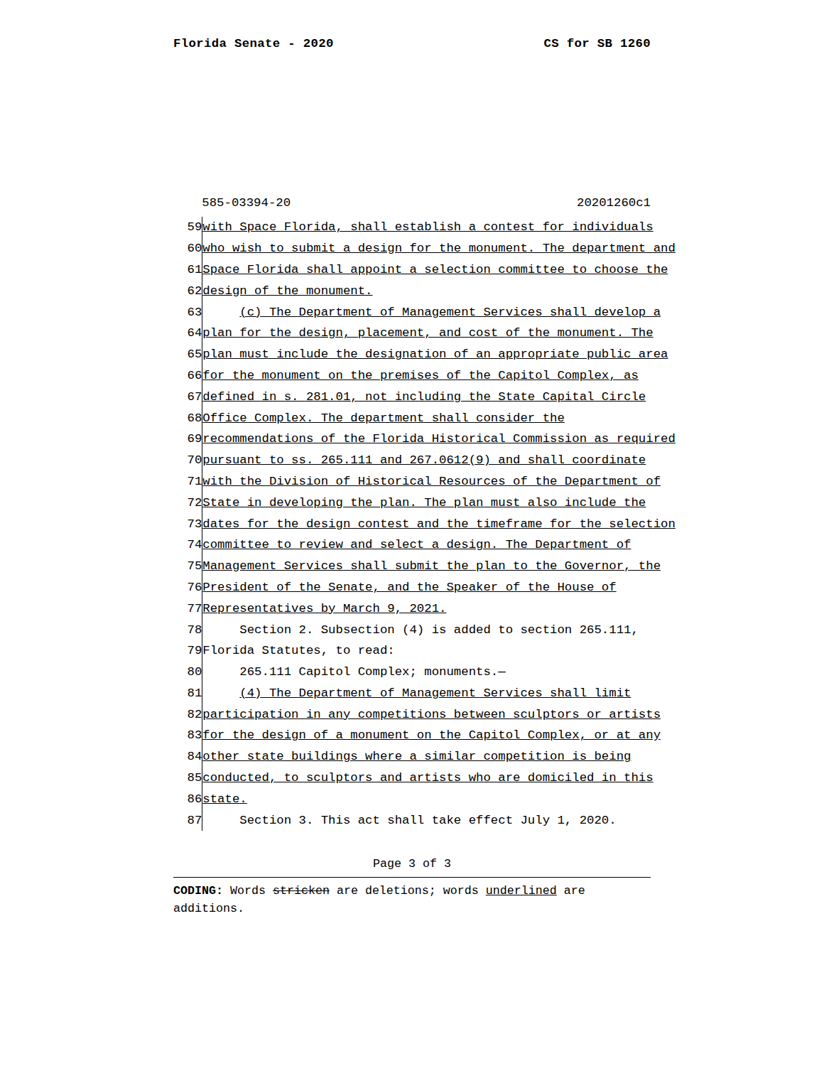Florida Senate - 2020
CS for SB 1260
585-03394-20
20201260c1
| 59 | with Space Florida, shall establish a contest for individuals |
| 60 | who wish to submit a design for the monument. The department and |
| 61 | Space Florida shall appoint a selection committee to choose the |
| 62 | design of the monument. |
| 63 | (c) The Department of Management Services shall develop a |
| 64 | plan for the design, placement, and cost of the monument. The |
| 65 | plan must include the designation of an appropriate public area |
| 66 | for the monument on the premises of the Capitol Complex, as |
| 67 | defined in s. 281.01, not including the State Capital Circle |
| 68 | Office Complex. The department shall consider the |
| 69 | recommendations of the Florida Historical Commission as required |
| 70 | pursuant to ss. 265.111 and 267.0612(9) and shall coordinate |
| 71 | with the Division of Historical Resources of the Department of |
| 72 | State in developing the plan. The plan must also include the |
| 73 | dates for the design contest and the timeframe for the selection |
| 74 | committee to review and select a design. The Department of |
| 75 | Management Services shall submit the plan to the Governor, the |
| 76 | President of the Senate, and the Speaker of the House of |
| 77 | Representatives by March 9, 2021. |
| 78 | Section 2. Subsection (4) is added to section 265.111, |
| 79 | Florida Statutes, to read: |
| 80 | 265.111 Capitol Complex; monuments.— |
| 81 | (4) The Department of Management Services shall limit |
| 82 | participation in any competitions between sculptors or artists |
| 83 | for the design of a monument on the Capitol Complex, or at any |
| 84 | other state buildings where a similar competition is being |
| 85 | conducted, to sculptors and artists who are domiciled in this |
| 86 | state. |
| 87 | Section 3. This act shall take effect July 1, 2020. |
Page 3 of 3
CODING: Words stricken are deletions; words underlined are additions.